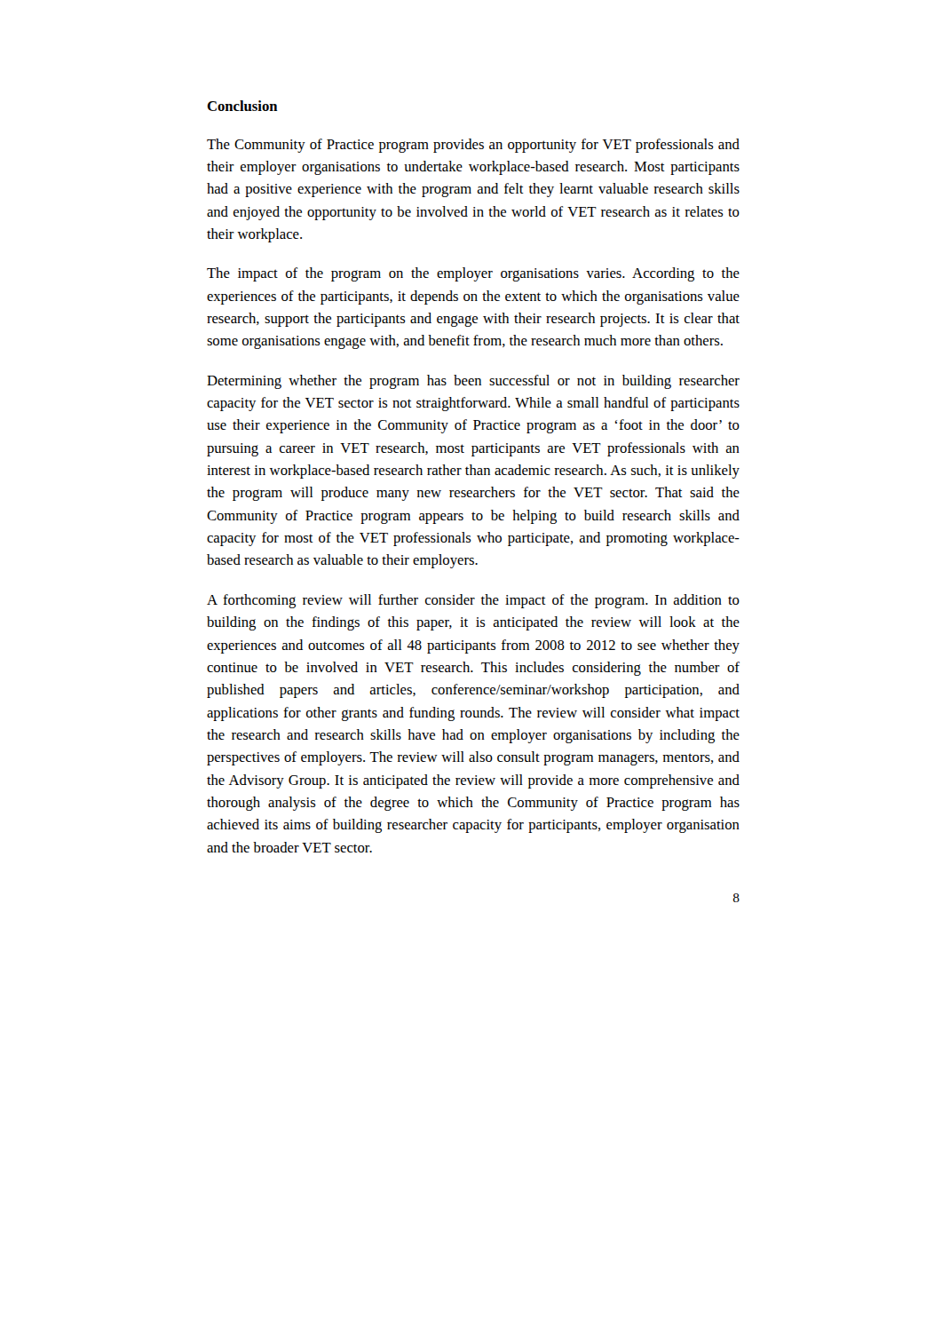Conclusion
The Community of Practice program provides an opportunity for VET professionals and their employer organisations to undertake workplace-based research. Most participants had a positive experience with the program and felt they learnt valuable research skills and enjoyed the opportunity to be involved in the world of VET research as it relates to their workplace.
The impact of the program on the employer organisations varies. According to the experiences of the participants, it depends on the extent to which the organisations value research, support the participants and engage with their research projects. It is clear that some organisations engage with, and benefit from, the research much more than others.
Determining whether the program has been successful or not in building researcher capacity for the VET sector is not straightforward. While a small handful of participants use their experience in the Community of Practice program as a ‘foot in the door’ to pursuing a career in VET research, most participants are VET professionals with an interest in workplace-based research rather than academic research. As such, it is unlikely the program will produce many new researchers for the VET sector. That said the Community of Practice program appears to be helping to build research skills and capacity for most of the VET professionals who participate, and promoting workplace-based research as valuable to their employers.
A forthcoming review will further consider the impact of the program. In addition to building on the findings of this paper, it is anticipated the review will look at the experiences and outcomes of all 48 participants from 2008 to 2012 to see whether they continue to be involved in VET research. This includes considering the number of published papers and articles, conference/seminar/workshop participation, and applications for other grants and funding rounds. The review will consider what impact the research and research skills have had on employer organisations by including the perspectives of employers. The review will also consult program managers, mentors, and the Advisory Group. It is anticipated the review will provide a more comprehensive and thorough analysis of the degree to which the Community of Practice program has achieved its aims of building researcher capacity for participants, employer organisation and the broader VET sector.
8